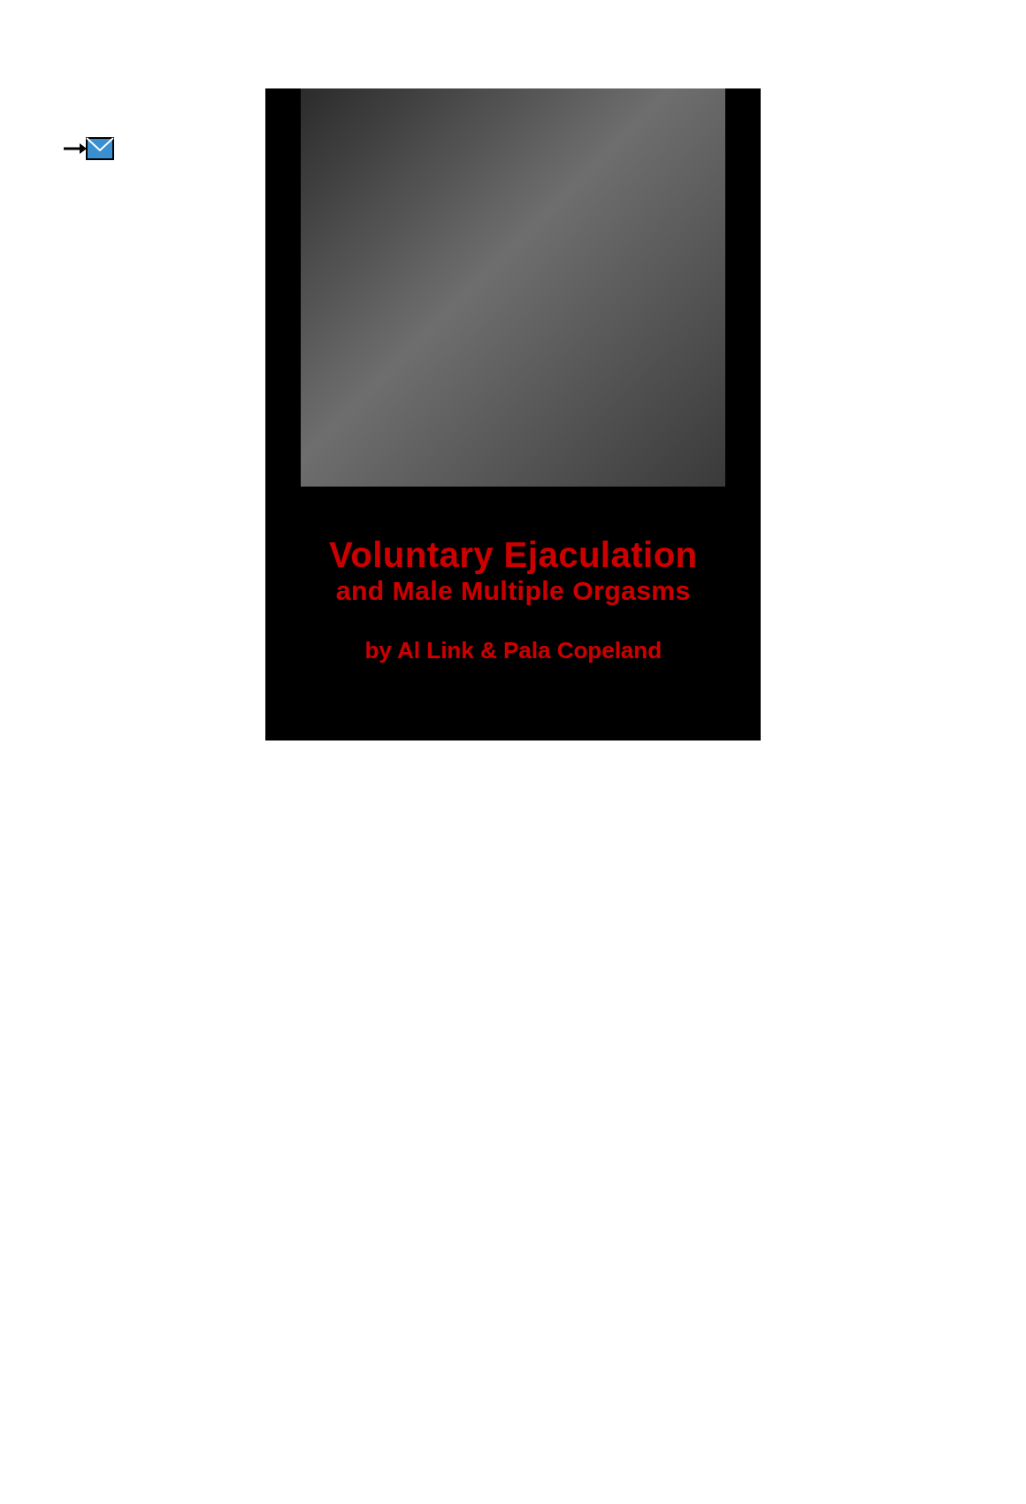Voluntary Ejaculation and Male Multiple Orgasms
by Al Link & Pala Copeland